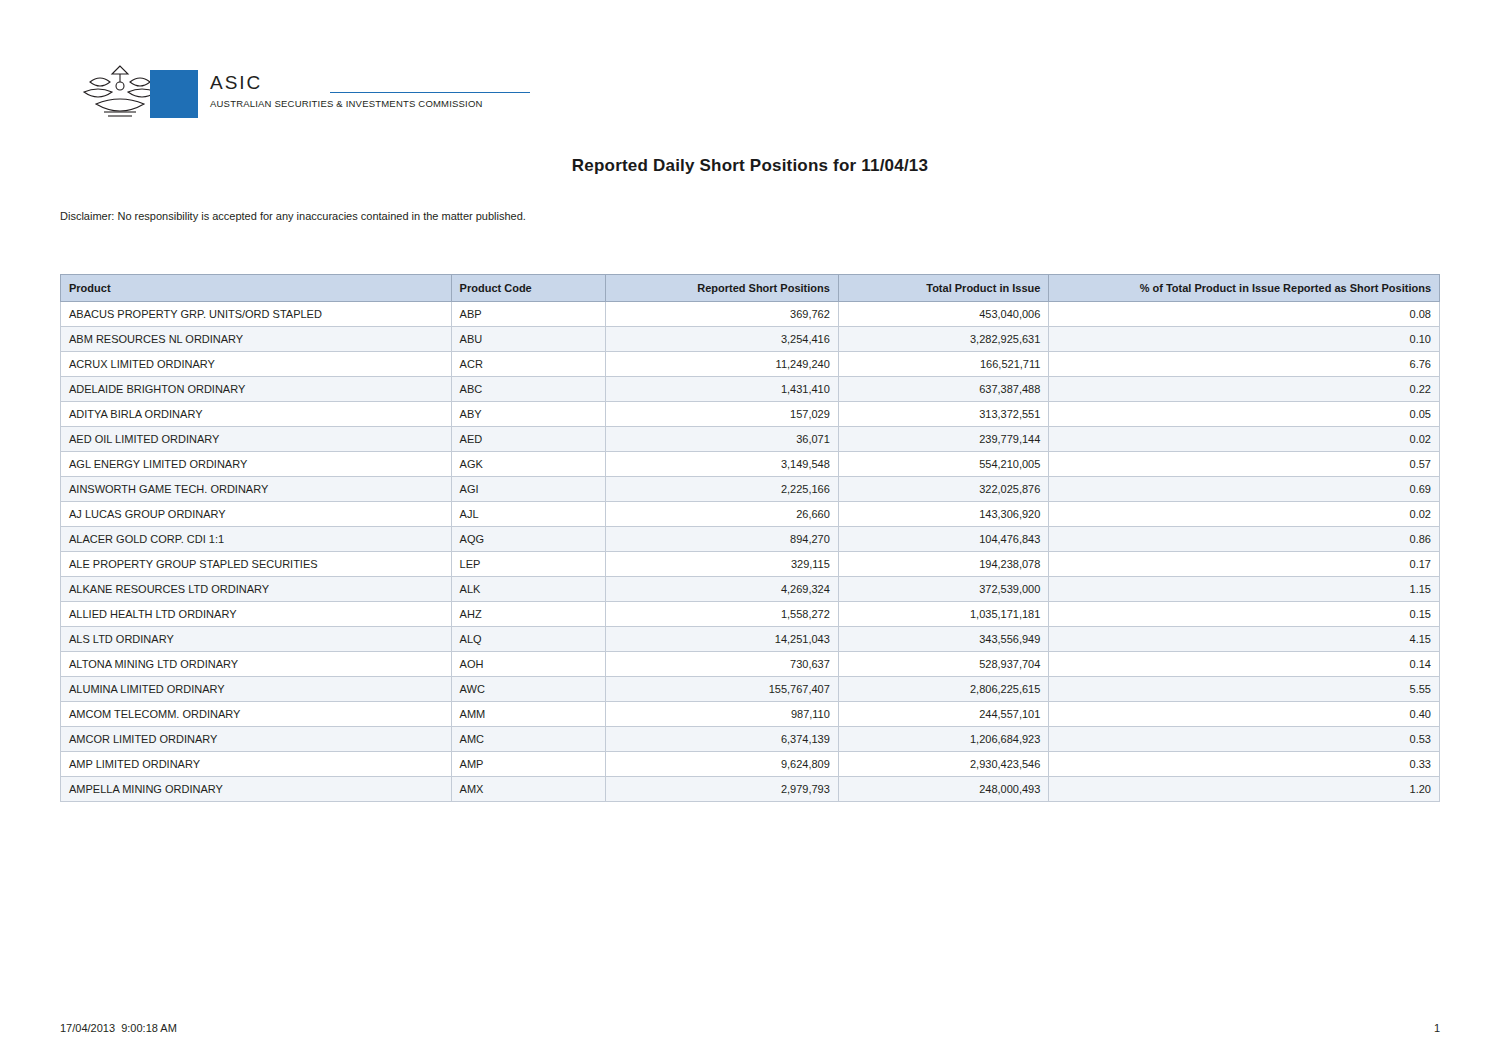ASIC
AUSTRALIAN SECURITIES & INVESTMENTS COMMISSION
Reported Daily Short Positions for 11/04/13
Disclaimer: No responsibility is accepted for any inaccuracies contained in the matter published.
| Product | Product Code | Reported Short Positions | Total Product in Issue | % of Total Product in Issue Reported as Short Positions |
| --- | --- | --- | --- | --- |
| ABACUS PROPERTY GRP. UNITS/ORD STAPLED | ABP | 369,762 | 453,040,006 | 0.08 |
| ABM RESOURCES NL ORDINARY | ABU | 3,254,416 | 3,282,925,631 | 0.10 |
| ACRUX LIMITED ORDINARY | ACR | 11,249,240 | 166,521,711 | 6.76 |
| ADELAIDE BRIGHTON ORDINARY | ABC | 1,431,410 | 637,387,488 | 0.22 |
| ADITYA BIRLA ORDINARY | ABY | 157,029 | 313,372,551 | 0.05 |
| AED OIL LIMITED ORDINARY | AED | 36,071 | 239,779,144 | 0.02 |
| AGL ENERGY LIMITED ORDINARY | AGK | 3,149,548 | 554,210,005 | 0.57 |
| AINSWORTH GAME TECH. ORDINARY | AGI | 2,225,166 | 322,025,876 | 0.69 |
| AJ LUCAS GROUP ORDINARY | AJL | 26,660 | 143,306,920 | 0.02 |
| ALACER GOLD CORP. CDI 1:1 | AQG | 894,270 | 104,476,843 | 0.86 |
| ALE PROPERTY GROUP STAPLED SECURITIES | LEP | 329,115 | 194,238,078 | 0.17 |
| ALKANE RESOURCES LTD ORDINARY | ALK | 4,269,324 | 372,539,000 | 1.15 |
| ALLIED HEALTH LTD ORDINARY | AHZ | 1,558,272 | 1,035,171,181 | 0.15 |
| ALS LTD ORDINARY | ALQ | 14,251,043 | 343,556,949 | 4.15 |
| ALTONA MINING LTD ORDINARY | AOH | 730,637 | 528,937,704 | 0.14 |
| ALUMINA LIMITED ORDINARY | AWC | 155,767,407 | 2,806,225,615 | 5.55 |
| AMCOM TELECOMM. ORDINARY | AMM | 987,110 | 244,557,101 | 0.40 |
| AMCOR LIMITED ORDINARY | AMC | 6,374,139 | 1,206,684,923 | 0.53 |
| AMP LIMITED ORDINARY | AMP | 9,624,809 | 2,930,423,546 | 0.33 |
| AMPELLA MINING ORDINARY | AMX | 2,979,793 | 248,000,493 | 1.20 |
17/04/2013 9:00:18 AM 1